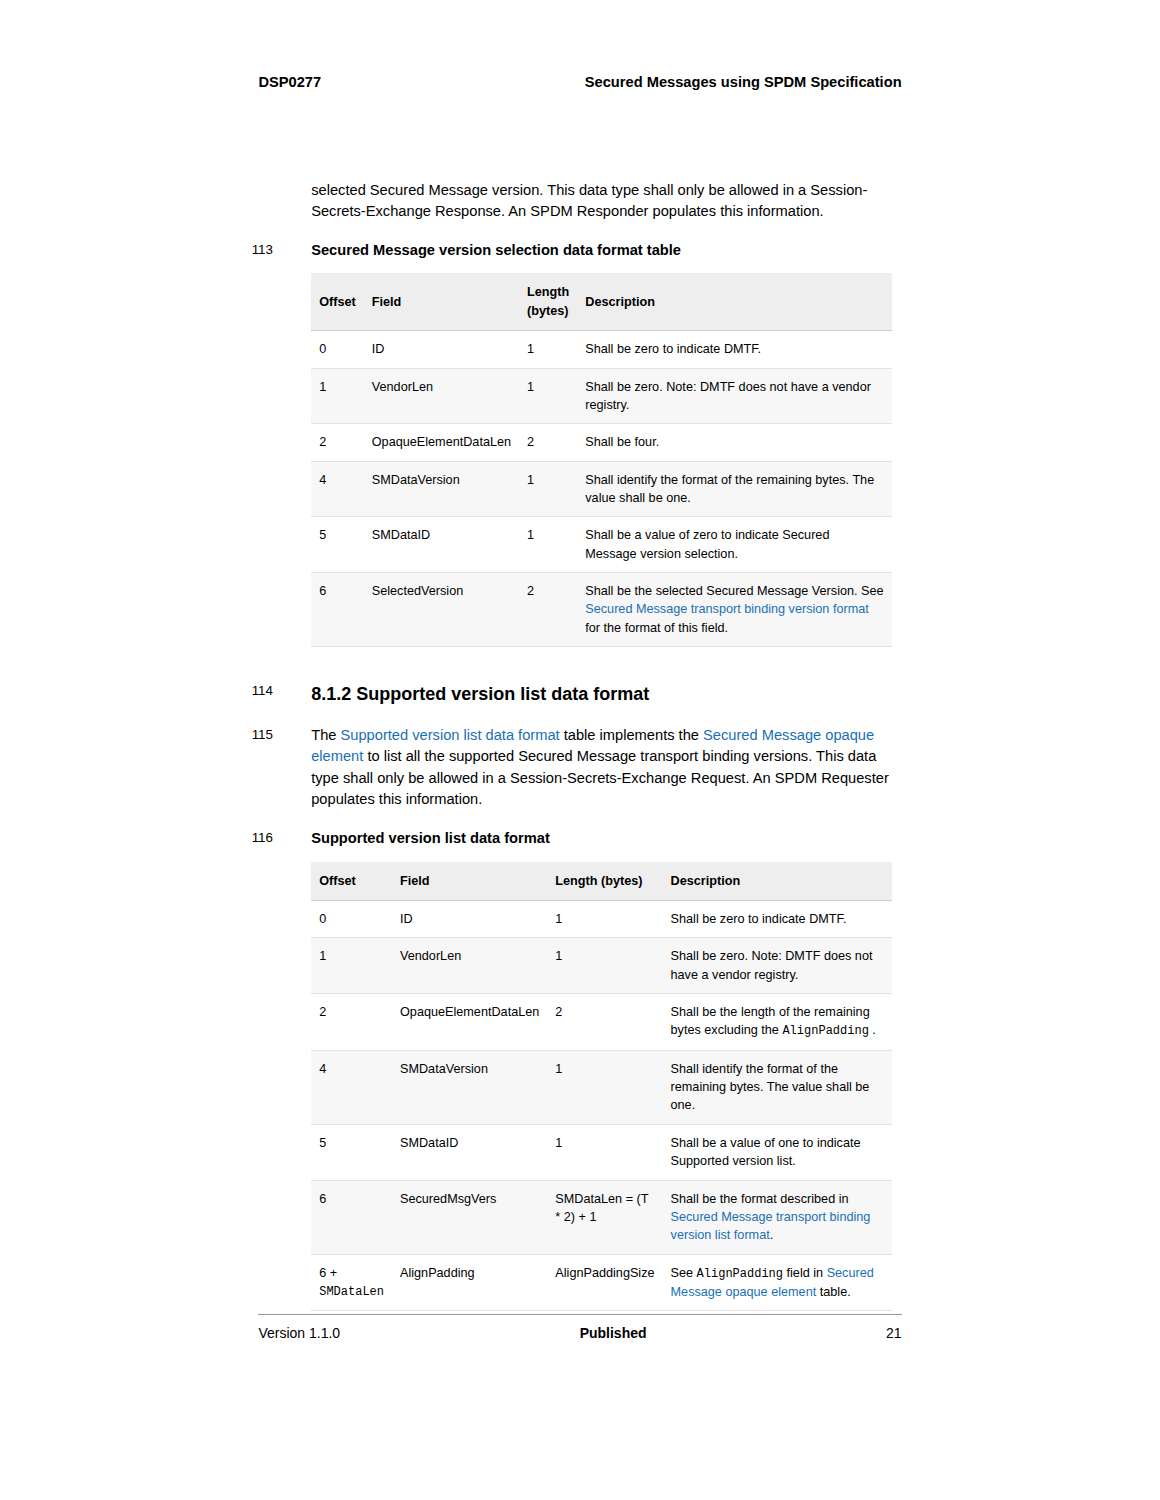DSP0277
Secured Messages using SPDM Specification
selected Secured Message version. This data type shall only be allowed in a Session-Secrets-Exchange Response. An SPDM Responder populates this information.
113
Secured Message version selection data format table
| Offset | Field | Length (bytes) | Description |
| --- | --- | --- | --- |
| 0 | ID | 1 | Shall be zero to indicate DMTF. |
| 1 | VendorLen | 1 | Shall be zero. Note: DMTF does not have a vendor registry. |
| 2 | OpaqueElementDataLen | 2 | Shall be four. |
| 4 | SMDataVersion | 1 | Shall identify the format of the remaining bytes. The value shall be one. |
| 5 | SMDataID | 1 | Shall be a value of zero to indicate Secured Message version selection. |
| 6 | SelectedVersion | 2 | Shall be the selected Secured Message Version. See Secured Message transport binding version format for the format of this field. |
114
8.1.2 Supported version list data format
115
The Supported version list data format table implements the Secured Message opaque element to list all the supported Secured Message transport binding versions. This data type shall only be allowed in a Session-Secrets-Exchange Request. An SPDM Requester populates this information.
116
Supported version list data format
| Offset | Field | Length (bytes) | Description |
| --- | --- | --- | --- |
| 0 | ID | 1 | Shall be zero to indicate DMTF. |
| 1 | VendorLen | 1 | Shall be zero. Note: DMTF does not have a vendor registry. |
| 2 | OpaqueElementDataLen | 2 | Shall be the length of the remaining bytes excluding the AlignPadding . |
| 4 | SMDataVersion | 1 | Shall identify the format of the remaining bytes. The value shall be one. |
| 5 | SMDataID | 1 | Shall be a value of one to indicate Supported version list. |
| 6 | SecuredMsgVers | SMDataLen = (T * 2) + 1 | Shall be the format described in Secured Message transport binding version list format . |
| 6 + SMDataLen | AlignPadding | AlignPaddingSize | See AlignPadding field in Secured Message opaque element table. |
Version 1.1.0
Published
21